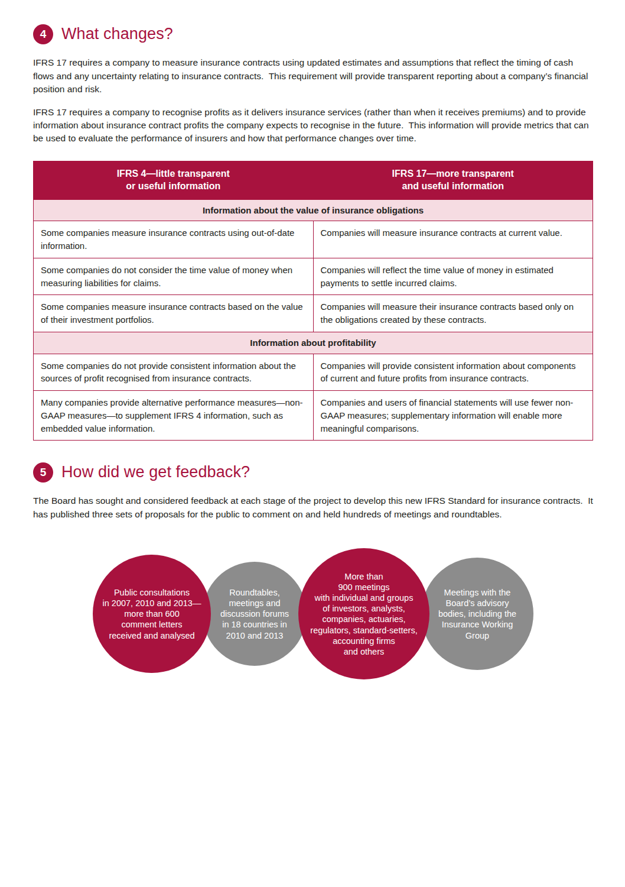4 What changes?
IFRS 17 requires a company to measure insurance contracts using updated estimates and assumptions that reflect the timing of cash flows and any uncertainty relating to insurance contracts. This requirement will provide transparent reporting about a company’s financial position and risk.
IFRS 17 requires a company to recognise profits as it delivers insurance services (rather than when it receives premiums) and to provide information about insurance contract profits the company expects to recognise in the future. This information will provide metrics that can be used to evaluate the performance of insurers and how that performance changes over time.
| IFRS 4—little transparent or useful information | IFRS 17—more transparent and useful information |
| --- | --- |
| Information about the value of insurance obligations |
| Some companies measure insurance contracts using out-of-date information. | Companies will measure insurance contracts at current value. |
| Some companies do not consider the time value of money when measuring liabilities for claims. | Companies will reflect the time value of money in estimated payments to settle incurred claims. |
| Some companies measure insurance contracts based on the value of their investment portfolios. | Companies will measure their insurance contracts based only on the obligations created by these contracts. |
| Information about profitability |
| Some companies do not provide consistent information about the sources of profit recognised from insurance contracts. | Companies will provide consistent information about components of current and future profits from insurance contracts. |
| Many companies provide alternative performance measures—non-GAAP measures—to supplement IFRS 4 information, such as embedded value information. | Companies and users of financial statements will use fewer non-GAAP measures; supplementary information will enable more meaningful comparisons. |
5 How did we get feedback?
The Board has sought and considered feedback at each stage of the project to develop this new IFRS Standard for insurance contracts. It has published three sets of proposals for the public to comment on and held hundreds of meetings and roundtables.
Public consultations
in 2007, 2010 and 2013—
more than 600
comment letters
received and analysed
Roundtables,
meetings and
discussion forums
in 18 countries in
2010 and 2013
More than
900 meetings
with individual and groups
of investors, analysts,
companies, actuaries,
regulators, standard-setters,
accounting firms
and others
Meetings with the
Board’s advisory
bodies, including the
Insurance Working
Group